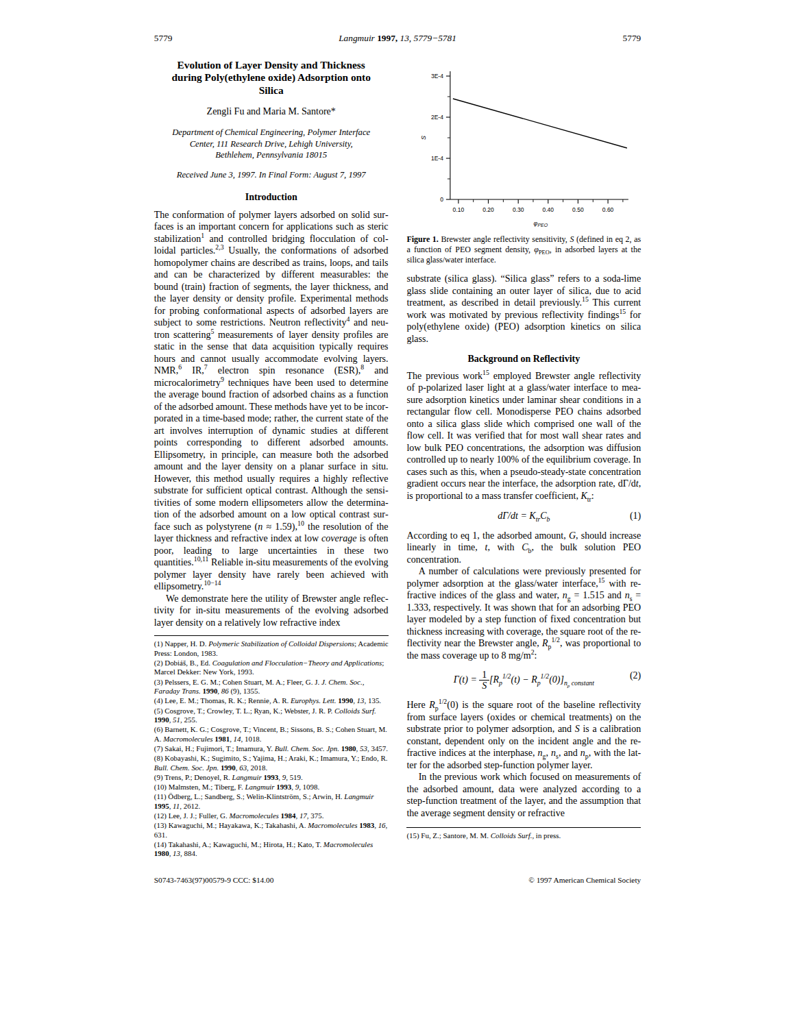5779
Langmuir 1997, 13, 5779−5781
5779
Evolution of Layer Density and Thickness
during Poly(ethylene oxide) Adsorption onto
Silica
Zengli Fu and Maria M. Santore*
Department of Chemical Engineering, Polymer Interface
Center, 111 Research Drive, Lehigh University,
Bethlehem, Pennsylvania 18015
Received June 3, 1997. In Final Form: August 7, 1997
Introduction
The conformation of polymer layers adsorbed on solid surfaces is an important concern for applications such as steric stabilization1 and controlled bridging flocculation of colloidal particles.2,3 Usually, the conformations of adsorbed homopolymer chains are described as trains, loops, and tails and can be characterized by different measurables: the bound (train) fraction of segments, the layer thickness, and the layer density or density profile. Experimental methods for probing conformational aspects of adsorbed layers are subject to some restrictions. Neutron reflectivity4 and neutron scattering5 measurements of layer density profiles are static in the sense that data acquisition typically requires hours and cannot usually accommodate evolving layers. NMR,6 IR,7 electron spin resonance (ESR),8 and microcalorimetry9 techniques have been used to determine the average bound fraction of adsorbed chains as a function of the adsorbed amount. These methods have yet to be incorporated in a time-based mode; rather, the current state of the art involves interruption of dynamic studies at different points corresponding to different adsorbed amounts. Ellipsometry, in principle, can measure both the adsorbed amount and the layer density on a planar surface in situ. However, this method usually requires a highly reflective substrate for sufficient optical contrast. Although the sensitivities of some modern ellipsometers allow the determination of the adsorbed amount on a low optical contrast surface such as polystyrene (n ≈ 1.59),10 the resolution of the layer thickness and refractive index at low coverage is often poor, leading to large uncertainties in these two quantities.10,11 Reliable in-situ measurements of the evolving polymer layer density have rarely been achieved with ellipsometry.10−14
We demonstrate here the utility of Brewster angle reflectivity for in-situ measurements of the evolving adsorbed layer density on a relatively low refractive index
(1) Napper, H. D. Polymeric Stabilization of Colloidal Dispersions; Academic Press: London, 1983.
(2) Dobiáš, B., Ed. Coagulation and Flocculation−Theory and Applications; Marcel Dekker: New York, 1993.
(3) Pelssers, E. G. M.; Cohen Stuart, M. A.; Fleer, G. J. J. Chem. Soc., Faraday Trans. 1990, 86 (9), 1355.
(4) Lee, E. M.; Thomas, R. K.; Rennie, A. R. Europhys. Lett. 1990, 13, 135.
(5) Cosgrove, T.; Crowley, T. L.; Ryan, K.; Webster, J. R. P. Colloids Surf. 1990, 51, 255.
(6) Barnett, K. G.; Cosgrove, T.; Vincent, B.; Sissons, B. S.; Cohen Stuart, M. A. Macromolecules 1981, 14, 1018.
(7) Sakai, H.; Fujimori, T.; Imamura, Y. Bull. Chem. Soc. Jpn. 1980, 53, 3457.
(8) Kobayashi, K.; Sugimito, S.; Yajima, H.; Araki, K.; Imamura, Y.; Endo, R. Bull. Chem. Soc. Jpn. 1990, 63, 2018.
(9) Trens, P.; Denoyel, R. Langmuir 1993, 9, 519.
(10) Malmsten, M.; Tiberg, F. Langmuir 1993, 9, 1098.
(11) Ödberg, L.; Sandberg, S.; Welin-Klintström, S.; Arwin, H. Langmuir 1995, 11, 2612.
(12) Lee, J. J.; Fuller, G. Macromolecules 1984, 17, 375.
(13) Kawaguchi, M.; Hayakawa, K.; Takahashi, A. Macromolecules 1983, 16, 631.
(14) Takahashi, A.; Kawaguchi, M.; Hirota, H.; Kato, T. Macromolecules 1980, 13, 884.
3E-4 2E-4 1E-4 0 S 0.10 0.20 0.30 0.40 0.50 0.60 φPEO
Figure 1. Brewster angle reflectivity sensitivity, S (defined in eq 2, as a function of PEO segment density, φPEO, in adsorbed layers at the silica glass/water interface.
substrate (silica glass). “Silica glass” refers to a soda-lime glass slide containing an outer layer of silica, due to acid treatment, as described in detail previously.15 This current work was motivated by previous reflectivity findings15 for poly(ethylene oxide) (PEO) adsorption kinetics on silica glass.
Background on Reflectivity
The previous work15 employed Brewster angle reflectivity of p-polarized laser light at a glass/water interface to measure adsorption kinetics under laminar shear conditions in a rectangular flow cell. Monodisperse PEO chains adsorbed onto a silica glass slide which comprised one wall of the flow cell. It was verified that for most wall shear rates and low bulk PEO concentrations, the adsorption was diffusion controlled up to nearly 100% of the equilibrium coverage. In cases such as this, when a pseudo-steady-state concentration gradient occurs near the interface, the adsorption rate, dΓ/dt, is proportional to a mass transfer coefficient, Ktr:
dΓ/dt = KtrCb (1)
According to eq 1, the adsorbed amount, G, should increase linearly in time, t, with Cb, the bulk solution PEO concentration.
A number of calculations were previously presented for polymer adsorption at the glass/water interface,15 with refractive indices of the glass and water, ng = 1.515 and ns = 1.333, respectively. It was shown that for an adsorbing PEO layer modeled by a step function of fixed concentration but thickness increasing with coverage, the square root of the reflectivity near the Brewster angle, Rp1/2, was proportional to the mass coverage up to 8 mg/m2:
Γ(t) = 1 S[Rp1/2(t) − Rp1/2(0)]np constant (2)
Here Rp1/2(0) is the square root of the baseline reflectivity from surface layers (oxides or chemical treatments) on the substrate prior to polymer adsorption, and S is a calibration constant, dependent only on the incident angle and the refractive indices at the interphase, ng, ns, and np, with the latter for the adsorbed step-function polymer layer.
In the previous work which focused on measurements of the adsorbed amount, data were analyzed according to a step-function treatment of the layer, and the assumption that the average segment density or refractive
(15) Fu, Z.; Santore, M. M. Colloids Surf., in press.
S0743-7463(97)00579-9 CCC: $14.00
© 1997 American Chemical Society